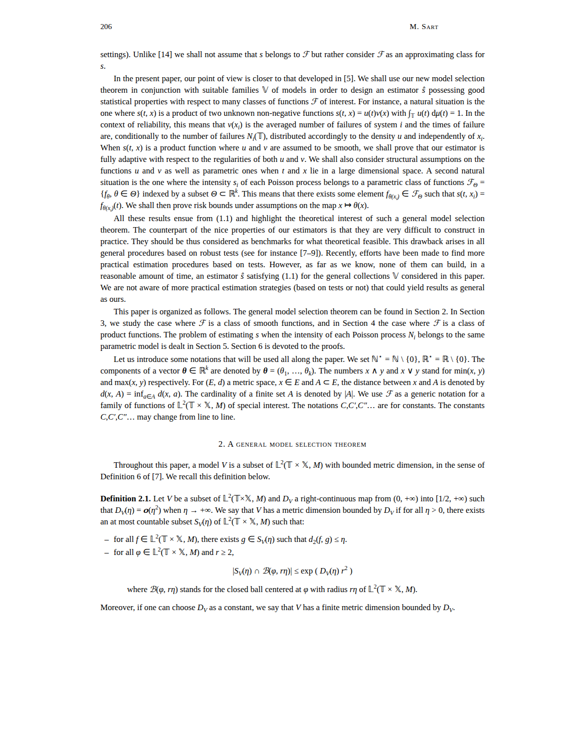206 M. Sart
settings). Unlike [14] we shall not assume that s belongs to ℱ but rather consider ℱ as an approximating class for s.
In the present paper, our point of view is closer to that developed in [5]. We shall use our new model selection theorem in conjunction with suitable families 𝕍 of models in order to design an estimator ŝ possessing good statistical properties with respect to many classes of functions ℱ of interest. For instance, a natural situation is the one where s(t, x) is a product of two unknown non-negative functions s(t, x) = u(t)v(x) with ∫𝕋 u(t) dμ(t) = 1. In the context of reliability, this means that v(xi) is the averaged number of failures of system i and the times of failure are, conditionally to the number of failures Ni(𝕋), distributed accordingly to the density u and independently of xi. When s(t, x) is a product function where u and v are assumed to be smooth, we shall prove that our estimator is fully adaptive with respect to the regularities of both u and v. We shall also consider structural assumptions on the functions u and v as well as parametric ones when t and x lie in a large dimensional space. A second natural situation is the one where the intensity si of each Poisson process belongs to a parametric class of functions ℱΘ = {fθ, θ ∈ Θ} indexed by a subset Θ ⊂ ℝk. This means that there exists some element fθ(xi) ∈ ℱΘ such that s(t, xi) = fθ(xi)(t). We shall then prove risk bounds under assumptions on the map x ↦ θ(x).
All these results ensue from (1.1) and highlight the theoretical interest of such a general model selection theorem. The counterpart of the nice properties of our estimators is that they are very difficult to construct in practice. They should be thus considered as benchmarks for what theoretical feasible. This drawback arises in all general procedures based on robust tests (see for instance [7–9]). Recently, efforts have been made to find more practical estimation procedures based on tests. However, as far as we know, none of them can build, in a reasonable amount of time, an estimator ŝ satisfying (1.1) for the general collections 𝕍 considered in this paper. We are not aware of more practical estimation strategies (based on tests or not) that could yield results as general as ours.
This paper is organized as follows. The general model selection theorem can be found in Section 2. In Section 3, we study the case where ℱ is a class of smooth functions, and in Section 4 the case where ℱ is a class of product functions. The problem of estimating s when the intensity of each Poisson process Ni belongs to the same parametric model is dealt in Section 5. Section 6 is devoted to the proofs.
Let us introduce some notations that will be used all along the paper. We set ℕ⋆ = ℕ \ {0}, ℝ⋆ = ℝ \ {0}. The components of a vector θ ∈ ℝk are denoted by θ = (θ1, …, θk). The numbers x ∧ y and x ∨ y stand for min(x, y) and max(x, y) respectively. For (E, d) a metric space, x ∈ E and A ⊂ E, the distance between x and A is denoted by d(x, A) = infa∈A d(x, a). The cardinality of a finite set A is denoted by |A|. We use ℱ as a generic notation for a family of functions of 𝕃2(𝕋 × 𝕏, M) of special interest. The notations C,C′,C″… are for constants. The constants C,C′,C″… may change from line to line.
2. A general model selection theorem
Throughout this paper, a model V is a subset of 𝕃2(𝕋 × 𝕏, M) with bounded metric dimension, in the sense of Definition 6 of [7]. We recall this definition below.
Definition 2.1. Let V be a subset of 𝕃2(𝕋×𝕏, M) and DV a right-continuous map from (0, +∞) into [1/2, +∞) such that DV(η) = 𝒐(η2) when η → +∞. We say that V has a metric dimension bounded by DV if for all η > 0, there exists an at most countable subset SV(η) of 𝕃2(𝕋 × 𝕏, M) such that:
for all f ∈ 𝕃2(𝕋 × 𝕏, M), there exists g ∈ SV(η) such that d2(f, g) ≤ η.
for all φ ∈ 𝕃2(𝕋 × 𝕏, M) and r ≥ 2,
|SV(η) ∩ ℬ(φ, rη)| ≤ exp ( DV(η) r2 )
where ℬ(φ, rη) stands for the closed ball centered at φ with radius rη of 𝕃2(𝕋 × 𝕏, M).
Moreover, if one can choose DV as a constant, we say that V has a finite metric dimension bounded by DV.